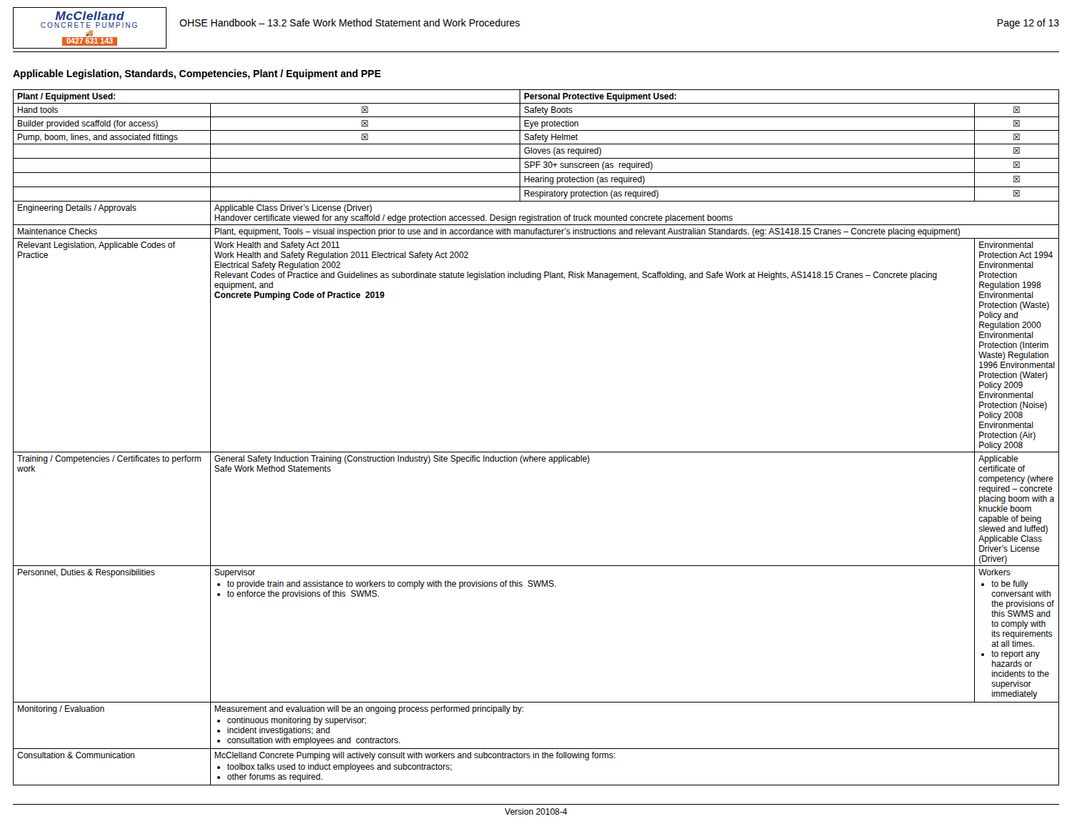McClelland
CONCRETE PUMPING
🚚
0427 631 143
OHSE Handbook – 13.2 Safe Work Method Statement and Work Procedures
Page 12 of 13
Applicable Legislation, Standards, Competencies, Plant / Equipment and PPE
| Plant / Equipment Used: | Personal Protective Equipment Used: |
| --- | --- |
| Hand tools | ☒ | Safety Boots | ☒ |
| Builder provided scaffold (for access) | ☒ | Eye protection | ☒ |
| Pump, boom, lines, and associated fittings | ☒ | Safety Helmet | ☒ |
| | | Gloves (as required) | ☒ |
| | | SPF 30+ sunscreen (as required) | ☒ |
| | | Hearing protection (as required) | ☒ |
| | | Respiratory protection (as required) | ☒ |
| Engineering Details / Approvals | Applicable Class Driver’s License (Driver) Handover certificate viewed for any scaffold / edge protection accessed. Design registration of truck mounted concrete placement booms |
| Maintenance Checks | Plant, equipment, Tools – visual inspection prior to use and in accordance with manufacturer’s instructions and relevant Australian Standards. (eg: AS1418.15 Cranes – Concrete placing equipment) |
| Relevant Legislation, Applicable Codes of Practice | Work Health and Safety Act 2011 Work Health and Safety Regulation 2011 Electrical Safety Act 2002 Electrical Safety Regulation 2002 Relevant Codes of Practice and Guidelines as subordinate statute legislation including Plant, Risk Management, Scaffolding, and Safe Work at Heights, AS1418.15 Cranes – Concrete placing equipment, and Concrete Pumping Code of Practice 2019 | Environmental Protection Act 1994 Environmental Protection Regulation 1998 Environmental Protection (Waste) Policy and Regulation 2000 Environmental Protection (Interim Waste) Regulation 1996 Environmental Protection (Water) Policy 2009 Environmental Protection (Noise) Policy 2008 Environmental Protection (Air) Policy 2008 |
| Training / Competencies / Certificates to perform work | General Safety Induction Training (Construction Industry) Site Specific Induction (where applicable) Safe Work Method Statements | Applicable certificate of competency (where required – concrete placing boom with a knuckle boom capable of being slewed and luffed) Applicable Class Driver’s License (Driver) |
| Personnel, Duties & Responsibilities | Supervisor to provide train and assistance to workers to comply with the provisions of this SWMS. to enforce the provisions of this SWMS. | Workers to be fully conversant with the provisions of this SWMS and to comply with its requirements at all times. to report any hazards or incidents to the supervisor immediately |
| Monitoring / Evaluation | Measurement and evaluation will be an ongoing process performed principally by: continuous monitoring by supervisor; incident investigations; and consultation with employees and contractors. |
| Consultation & Communication | McClelland Concrete Pumping will actively consult with workers and subcontractors in the following forms: toolbox talks used to induct employees and subcontractors; other forums as required. |
Version 20108-4